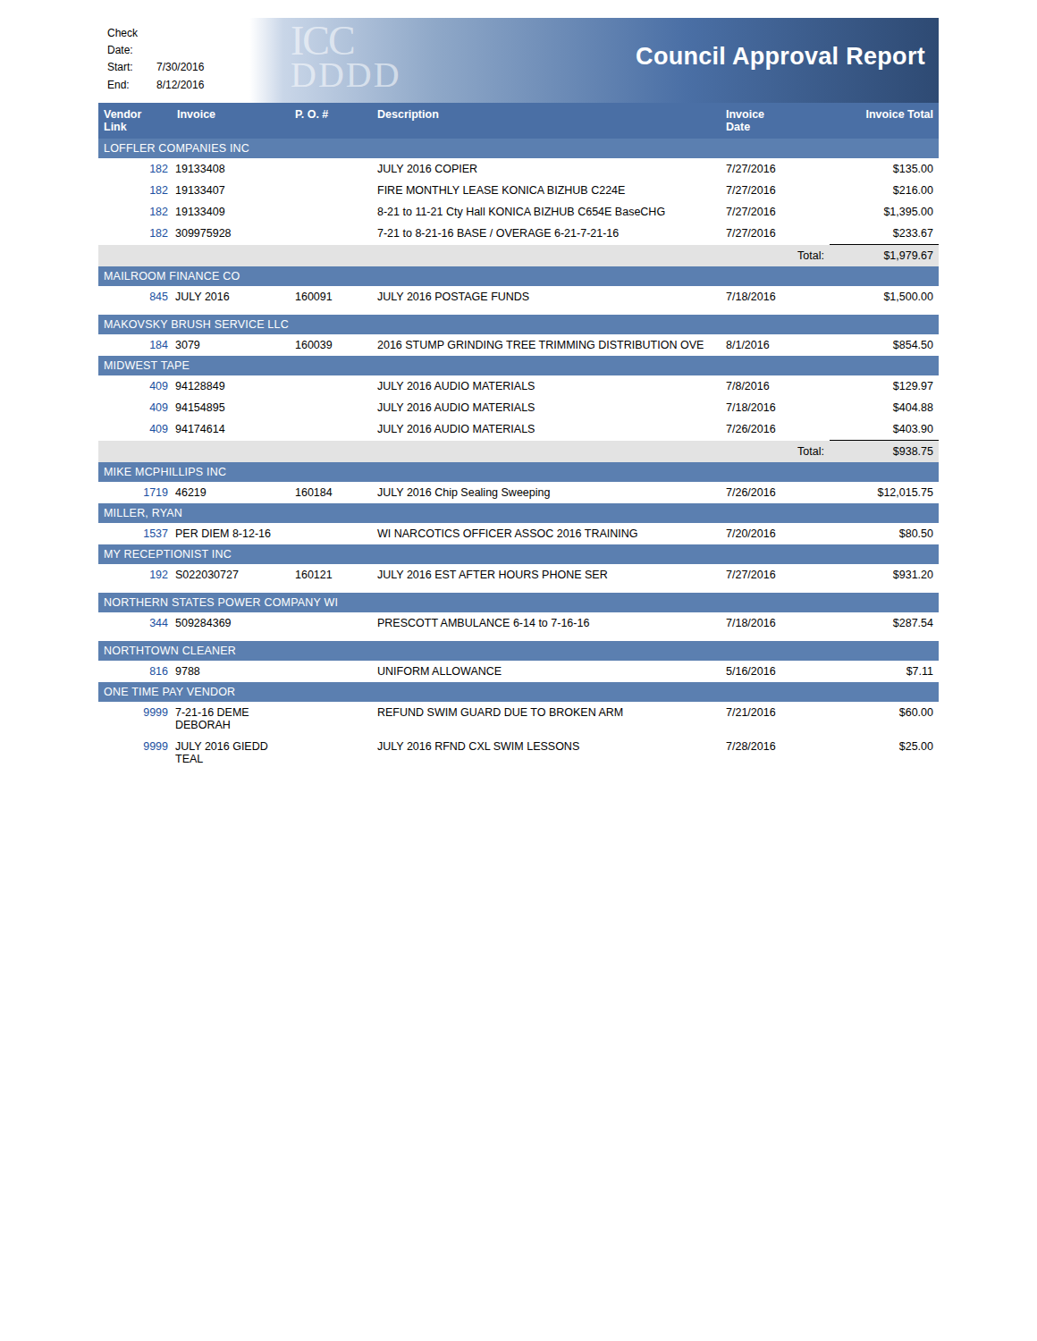Check Date:
Start: 7/30/2016
End: 8/12/2016
ICC
DDDD
Council Approval Report
| Vendor Link | Invoice | P. O. # | Description | Invoice Date | Invoice Total |
| --- | --- | --- | --- | --- | --- |
| LOFFLER COMPANIES INC |
| 182 | 19133408 | | JULY 2016 COPIER | 7/27/2016 | $135.00 |
| 182 | 19133407 | | FIRE MONTHLY LEASE KONICA BIZHUB C224E | 7/27/2016 | $216.00 |
| 182 | 19133409 | | 8-21 to 11-21 Cty Hall KONICA BIZHUB C654E BaseCHG | 7/27/2016 | $1,395.00 |
| 182 | 309975928 | | 7-21 to 8-21-16 BASE / OVERAGE 6-21-7-21-16 | 7/27/2016 | $233.67 |
| | | | | Total: | $1,979.67 |
| MAILROOM FINANCE CO |
| 845 | JULY 2016 | 160091 | JULY 2016 POSTAGE FUNDS | 7/18/2016 | $1,500.00 |
| MAKOVSKY BRUSH SERVICE LLC |
| 184 | 3079 | 160039 | 2016 STUMP GRINDING TREE TRIMMING DISTRIBUTION OVE | 8/1/2016 | $854.50 |
| MIDWEST TAPE |
| 409 | 94128849 | | JULY 2016 AUDIO MATERIALS | 7/8/2016 | $129.97 |
| 409 | 94154895 | | JULY 2016 AUDIO MATERIALS | 7/18/2016 | $404.88 |
| 409 | 94174614 | | JULY 2016 AUDIO MATERIALS | 7/26/2016 | $403.90 |
| | | | | Total: | $938.75 |
| MIKE MCPHILLIPS INC |
| 1719 | 46219 | 160184 | JULY 2016 Chip Sealing Sweeping | 7/26/2016 | $12,015.75 |
| MILLER, RYAN |
| 1537 | PER DIEM 8-12-16 | | WI NARCOTICS OFFICER ASSOC 2016 TRAINING | 7/20/2016 | $80.50 |
| MY RECEPTIONIST INC |
| 192 | S022030727 | 160121 | JULY 2016 EST AFTER HOURS PHONE SER | 7/27/2016 | $931.20 |
| NORTHERN STATES POWER COMPANY WI |
| 344 | 509284369 | | PRESCOTT AMBULANCE 6-14 to 7-16-16 | 7/18/2016 | $287.54 |
| NORTHTOWN CLEANER |
| 816 | 9788 | | UNIFORM ALLOWANCE | 5/16/2016 | $7.11 |
| ONE TIME PAY VENDOR |
| 9999 | 7-21-16 DEME DEBORAH | | REFUND SWIM GUARD DUE TO BROKEN ARM | 7/21/2016 | $60.00 |
| 9999 | JULY 2016 GIEDD TEAL | | JULY 2016 RFND CXL SWIM LESSONS | 7/28/2016 | $25.00 |